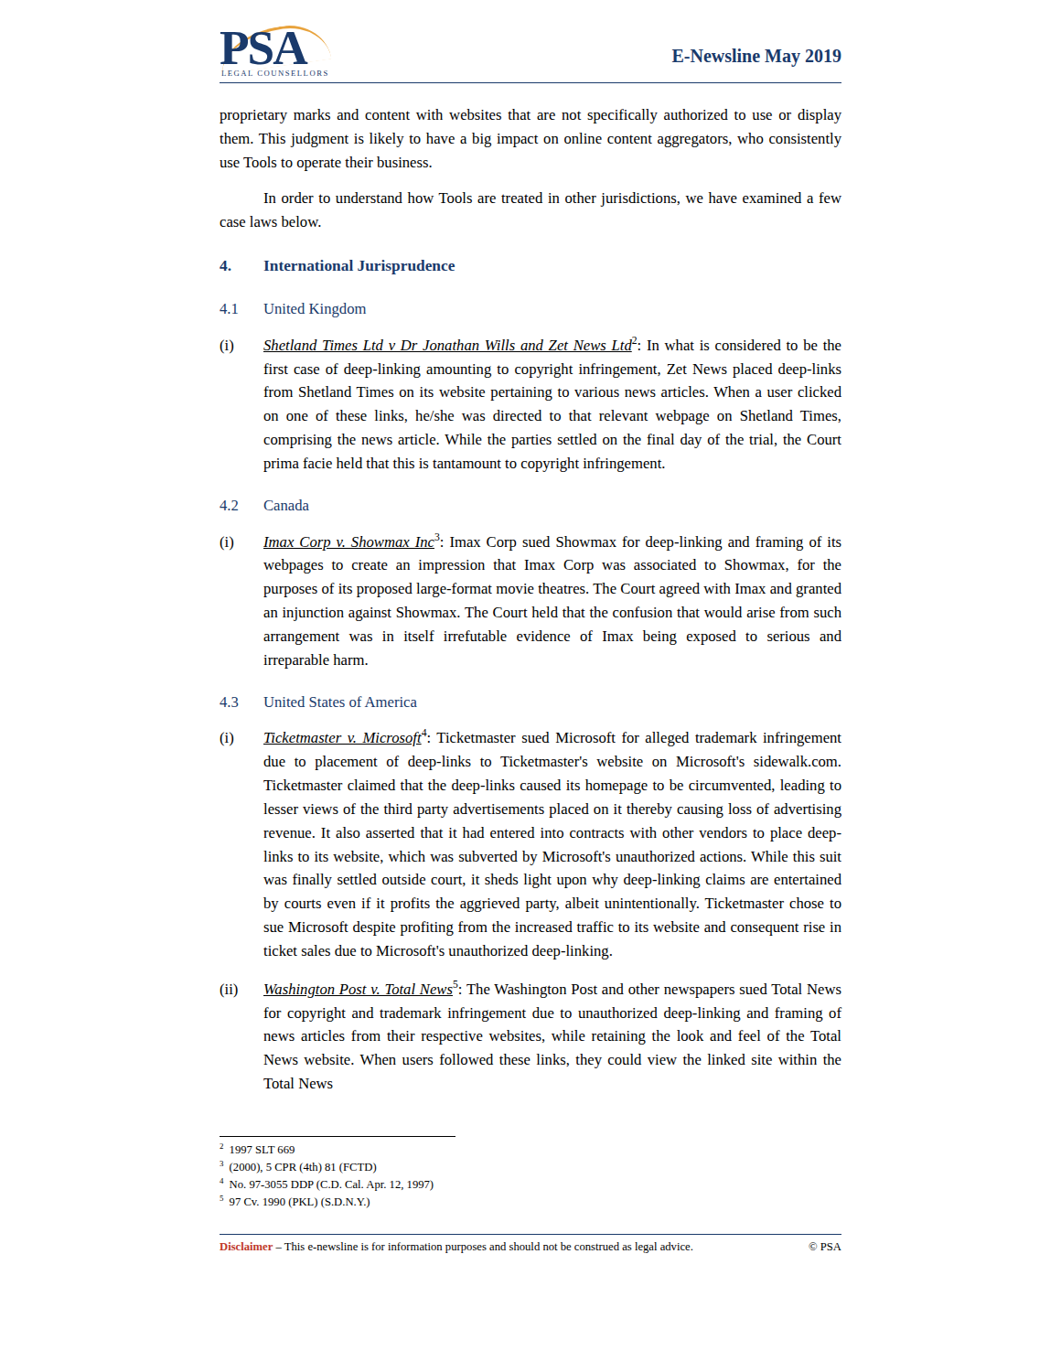PSA
Legal Counsellors
E-Newsline May 2019
proprietary marks and content with websites that are not specifically authorized to use or display them. This judgment is likely to have a big impact on online content aggregators, who consistently use Tools to operate their business.
In order to understand how Tools are treated in other jurisdictions, we have examined a few case laws below.
4. International Jurisprudence
4.1 United Kingdom
(i)
Shetland Times Ltd v Dr Jonathan Wills and Zet News Ltd2: In what is considered to be the first case of deep-linking amounting to copyright infringement, Zet News placed deep-links from Shetland Times on its website pertaining to various news articles. When a user clicked on one of these links, he/she was directed to that relevant webpage on Shetland Times, comprising the news article. While the parties settled on the final day of the trial, the Court prima facie held that this is tantamount to copyright infringement.
4.2 Canada
(i)
Imax Corp v. Showmax Inc3: Imax Corp sued Showmax for deep-linking and framing of its webpages to create an impression that Imax Corp was associated to Showmax, for the purposes of its proposed large-format movie theatres. The Court agreed with Imax and granted an injunction against Showmax. The Court held that the confusion that would arise from such arrangement was in itself irrefutable evidence of Imax being exposed to serious and irreparable harm.
4.3 United States of America
(i)
Ticketmaster v. Microsoft4: Ticketmaster sued Microsoft for alleged trademark infringement due to placement of deep-links to Ticketmaster's website on Microsoft's sidewalk.com. Ticketmaster claimed that the deep-links caused its homepage to be circumvented, leading to lesser views of the third party advertisements placed on it thereby causing loss of advertising revenue. It also asserted that it had entered into contracts with other vendors to place deep-links to its website, which was subverted by Microsoft's unauthorized actions. While this suit was finally settled outside court, it sheds light upon why deep-linking claims are entertained by courts even if it profits the aggrieved party, albeit unintentionally. Ticketmaster chose to sue Microsoft despite profiting from the increased traffic to its website and consequent rise in ticket sales due to Microsoft's unauthorized deep-linking.
(ii)
Washington Post v. Total News5: The Washington Post and other newspapers sued Total News for copyright and trademark infringement due to unauthorized deep-linking and framing of news articles from their respective websites, while retaining the look and feel of the Total News website. When users followed these links, they could view the linked site within the Total News
2 1997 SLT 669
3 (2000), 5 CPR (4th) 81 (FCTD)
4 No. 97-3055 DDP (C.D. Cal. Apr. 12, 1997)
5 97 Cv. 1990 (PKL) (S.D.N.Y.)
Disclaimer – This e-newsline is for information purposes and should not be construed as legal advice.
© PSA